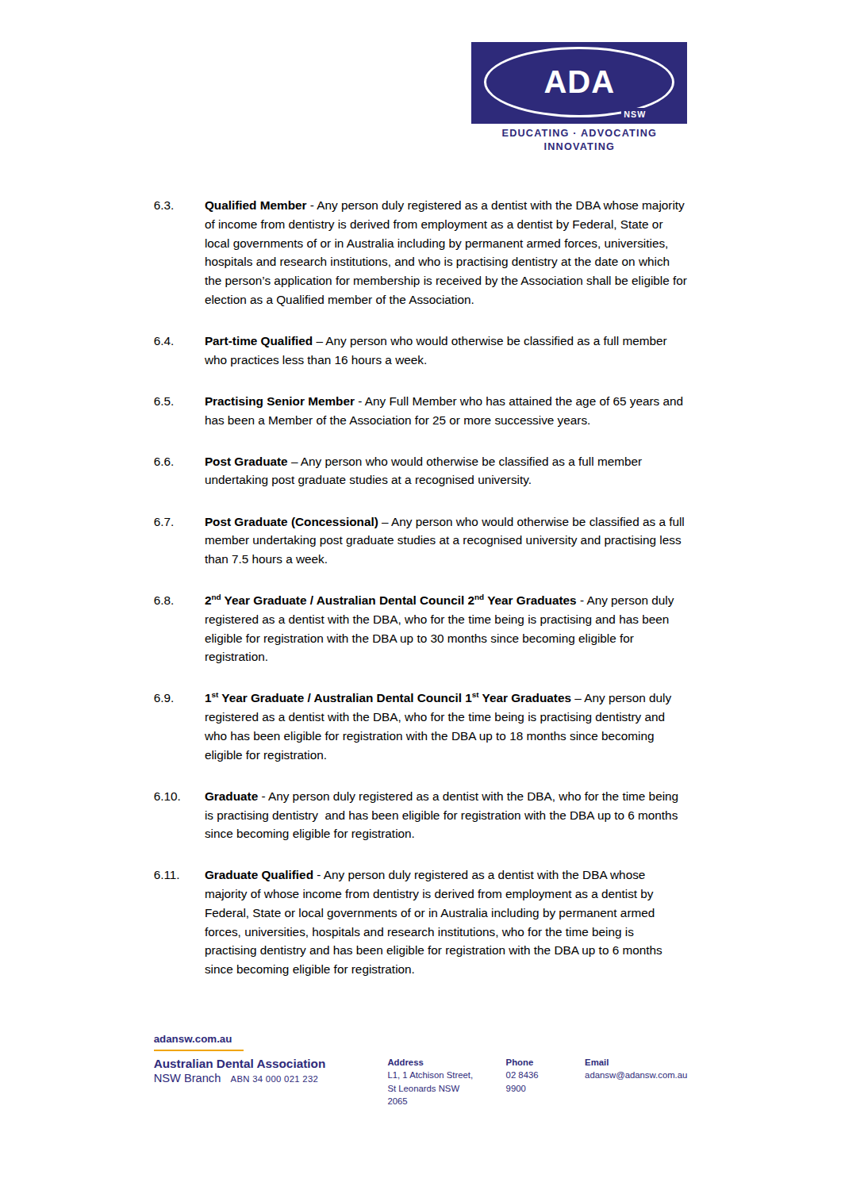ADA NSW
EDUCATING · ADVOCATING
INNOVATING
6.3.
Qualified Member - Any person duly registered as a dentist with the DBA whose majority of income from dentistry is derived from employment as a dentist by Federal, State or local governments of or in Australia including by permanent armed forces, universities, hospitals and research institutions, and who is practising dentistry at the date on which the person’s application for membership is received by the Association shall be eligible for election as a Qualified member of the Association.
6.4.
Part-time Qualified – Any person who would otherwise be classified as a full member who practices less than 16 hours a week.
6.5.
Practising Senior Member - Any Full Member who has attained the age of 65 years and has been a Member of the Association for 25 or more successive years.
6.6.
Post Graduate – Any person who would otherwise be classified as a full member undertaking post graduate studies at a recognised university.
6.7.
Post Graduate (Concessional) – Any person who would otherwise be classified as a full member undertaking post graduate studies at a recognised university and practising less than 7.5 hours a week.
6.8.
2nd Year Graduate / Australian Dental Council 2nd Year Graduates - Any person duly registered as a dentist with the DBA, who for the time being is practising and has been eligible for registration with the DBA up to 30 months since becoming eligible for registration.
6.9.
1st Year Graduate / Australian Dental Council 1st Year Graduates – Any person duly registered as a dentist with the DBA, who for the time being is practising dentistry and who has been eligible for registration with the DBA up to 18 months since becoming eligible for registration.
6.10.
Graduate - Any person duly registered as a dentist with the DBA, who for the time being is practising dentistry and has been eligible for registration with the DBA up to 6 months since becoming eligible for registration.
6.11.
Graduate Qualified - Any person duly registered as a dentist with the DBA whose majority of whose income from dentistry is derived from employment as a dentist by Federal, State or local governments of or in Australia including by permanent armed forces, universities, hospitals and research institutions, who for the time being is practising dentistry and has been eligible for registration with the DBA up to 6 months since becoming eligible for registration.
adansw.com.au
Australian Dental Association
NSW Branch ABN 34 000 021 232
Address L1, 1 Atchison Street,
St Leonards NSW 2065
Phone 02 8436 9900
Email adansw@adansw.com.au